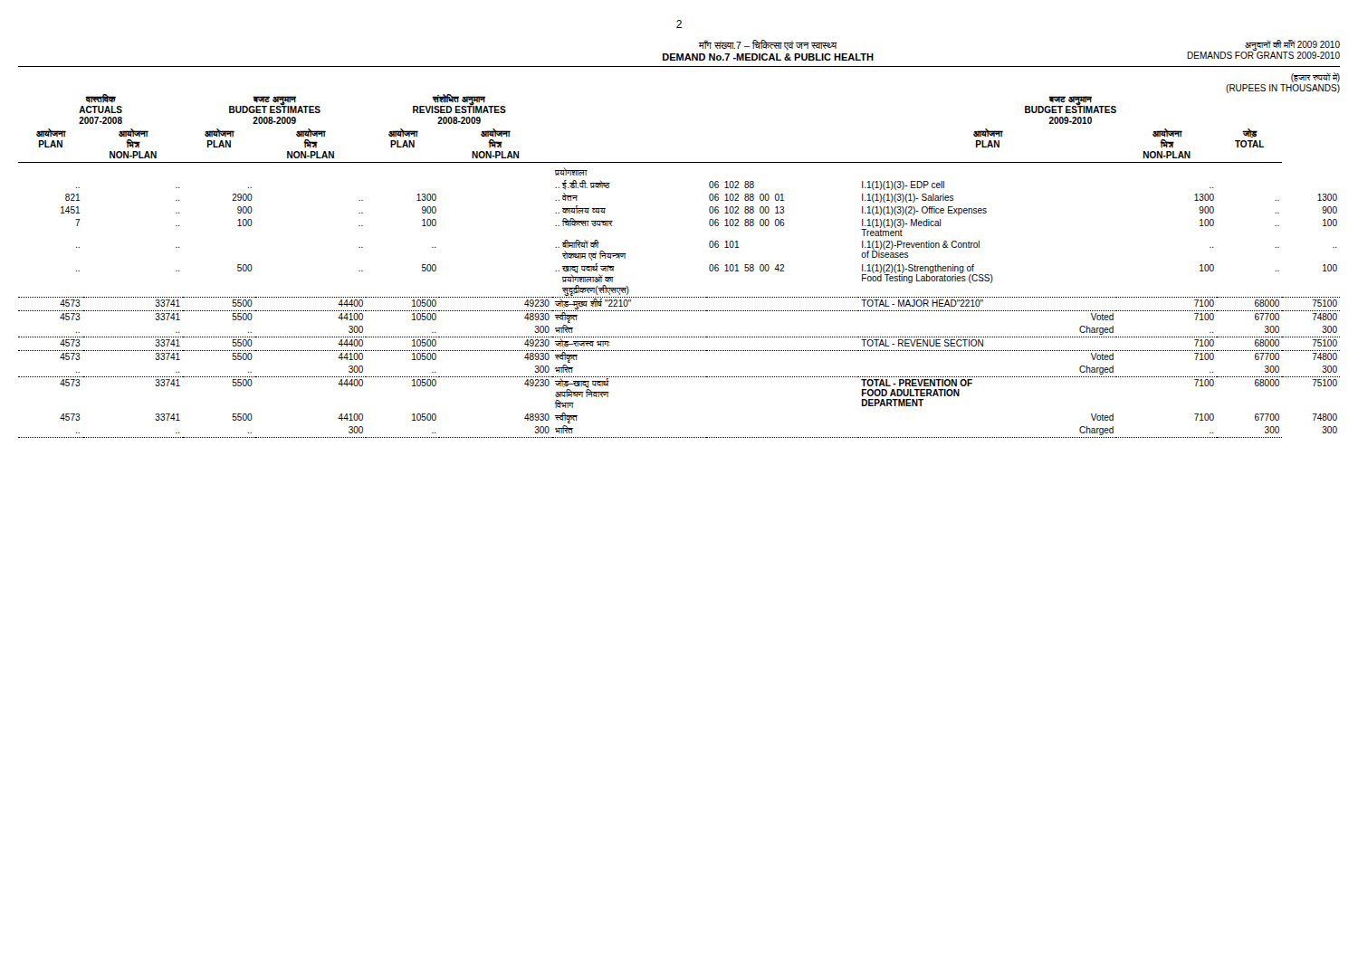2
माँग संख्या.7 – चिकित्सा एवं जन स्वास्थ्य
DEMAND No.7 -MEDICAL & PUBLIC HEALTH
अनुदानों की माँगें 2009 2010
DEMANDS FOR GRANTS 2009-2010
(हजार रुपयों में)
(RUPEES IN THOUSANDS)
| वास्तविक ACTUALS 2007-2008 | बजट अनुमान BUDGET ESTIMATES 2008-2009 | संशोधित अनुमान REVISED ESTIMATES 2008-2009 | | | बजट अनुमान BUDGET ESTIMATES 2009-2010 |
| --- | --- | --- | --- | --- | --- |
| आयोजना PLAN | आयोजना भिन्न NON-PLAN | आयोजना PLAN | आयोजना भिन्न NON-PLAN | आयोजना PLAN | आयोजना भिन्न NON-PLAN | | | आयोजना PLAN | आयोजना भिन्न NON-PLAN | जोड़ TOTAL |
| | प्रयोगशाला | | |
| .. | .. | .. | | | | .. ई.डी.पी. प्रकोष्ठ | 06 102 88 | I.1(1)(1)(3)- EDP cell | .. | |
| 821 | .. | 2900 | .. | 1300 | | .. वेतन | 06 102 88 00 01 | I.1(1)(1)(3)(1)- Salaries | 1300 | .. | 1300 |
| 1451 | .. | 900 | .. | 900 | | .. कार्यालय व्यय | 06 102 88 00 13 | I.1(1)(1)(3)(2)- Office Expenses | 900 | .. | 900 |
| 7 | .. | 100 | .. | 100 | | .. चिकित्सा उपचार | 06 102 88 00 06 | I.1(1)(1)(3)- Medical Treatment | 100 | .. | 100 |
| .. | .. | | .. | .. | | .. बीमारियों की रोकथाम एवं नियन्त्रण | 06 101 | I.1(1)(2)-Prevention & Control of Diseases | .. | .. | .. |
| .. | .. | 500 | .. | 500 | | .. खाद्य पदार्थ जांच प्रयोगशालाओं का सुदृढ़ीकरण(सीएसएस) | 06 101 58 00 42 | I.1(1)(2)(1)-Strengthening of Food Testing Laboratories (CSS) | 100 | .. | 100 |
| 4573 | 33741 | 5500 | 44400 | 10500 | 49230 | जोड़–मुख्य शीर्ष "2210" | | TOTAL - MAJOR HEAD"2210" | 7100 | 68000 | 75100 |
| 4573 | 33741 | 5500 | 44100 | 10500 | 48930 | स्वीकृत | | Voted | 7100 | 67700 | 74800 |
| .. | .. | .. | 300 | .. | 300 | भारित | | Charged | .. | 300 | 300 |
| 4573 | 33741 | 5500 | 44400 | 10500 | 49230 | जोड़–राजस्व भागः | | TOTAL - REVENUE SECTION | 7100 | 68000 | 75100 |
| 4573 | 33741 | 5500 | 44100 | 10500 | 48930 | स्वीकृत | | Voted | 7100 | 67700 | 74800 |
| .. | .. | .. | 300 | .. | 300 | भारित | | Charged | .. | 300 | 300 |
| 4573 | 33741 | 5500 | 44400 | 10500 | 49230 | जोड़–खाद्य पदार्थ अपमिश्रण निवारण विभाग | | TOTAL - PREVENTION OF FOOD ADULTERATION DEPARTMENT | 7100 | 68000 | 75100 |
| 4573 | 33741 | 5500 | 44100 | 10500 | 48930 | स्वीकृत | | Voted | 7100 | 67700 | 74800 |
| .. | .. | .. | 300 | .. | 300 | भारित | | Charged | .. | 300 | 300 |